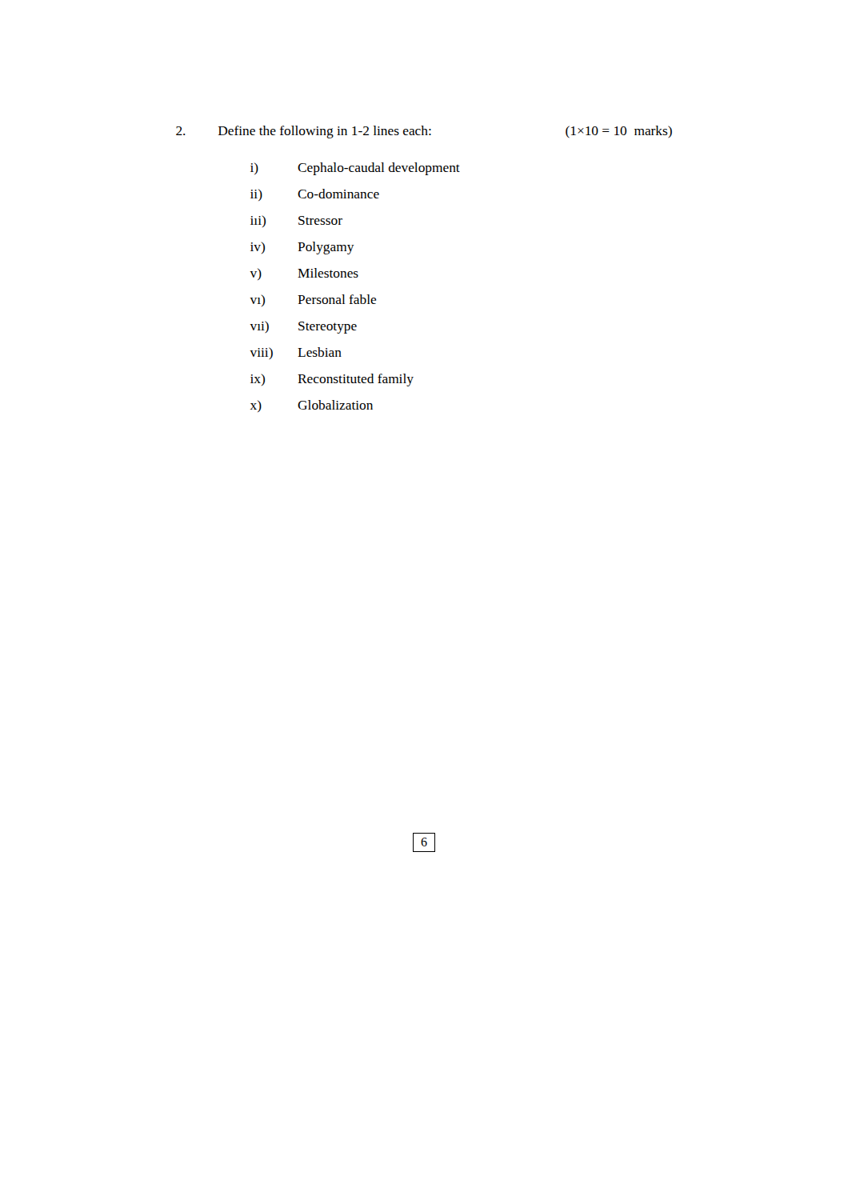2.
Define the following in 1-2 lines each:
(1×10 = 10 marks)
i) Cephalo-caudal development
ii) Co-dominance
iıi) Stressor
iv) Polygamy
v) Milestones
vı) Personal fable
vıi) Stereotype
viii) Lesbian
ix) Reconstituted family
x) Globalization
6